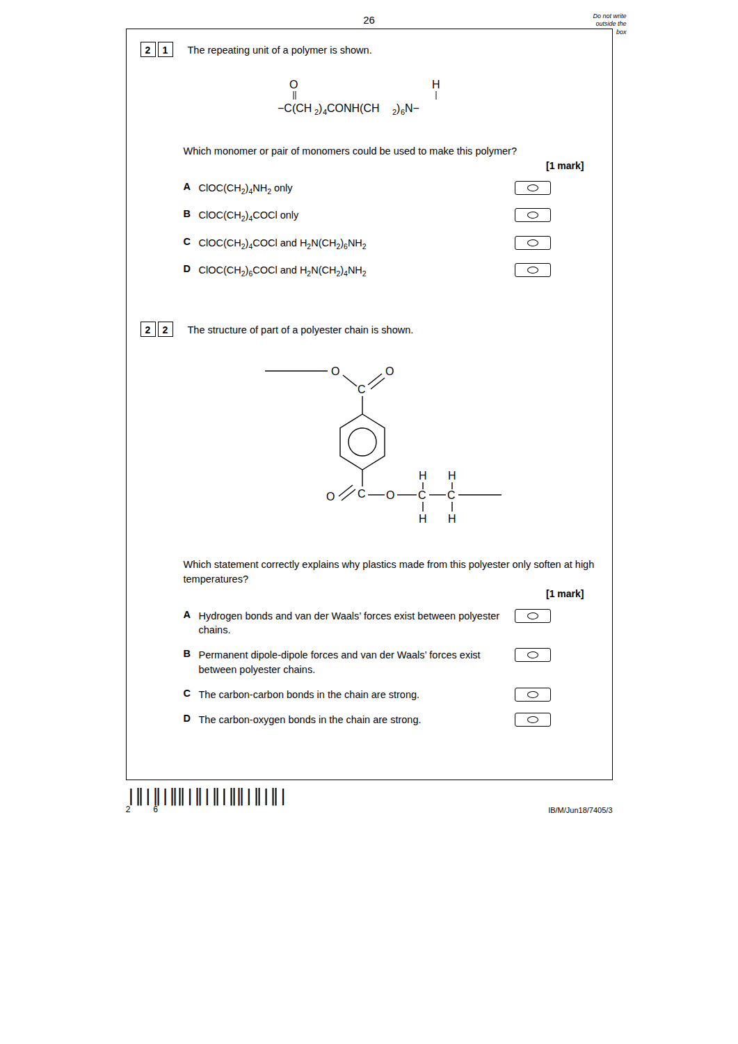Do not write
outside the
box
26
21
The repeating unit of a polymer is shown.
O H −C(CH 2 ) 4 CONH(CH 2 ) 6 N−
Which monomer or pair of monomers could be used to make this polymer?
[1 mark]
A
ClOC(CH2)4NH2 only
B
ClOC(CH2)4COCl only
C
ClOC(CH2)4COCl and H2N(CH2)6NH2
D
ClOC(CH2)6COCl and H2N(CH2)4NH2
22
The structure of part of a polyester chain is shown.
O C O C O O C H H C H H
Which statement correctly explains why plastics made from this polyester only soften at high temperatures?
[1 mark]
A
Hydrogen bonds and van der Waals’ forces exist between polyester chains.
B
Permanent dipole-dipole forces and van der Waals’ forces exist between polyester chains.
C
The carbon-carbon bonds in the chain are strong.
D
The carbon-oxygen bonds in the chain are strong.
|∥|∥|∥∥|∥|∥|∥∥|∥|∥|
2 6
IB/M/Jun18/7405/3